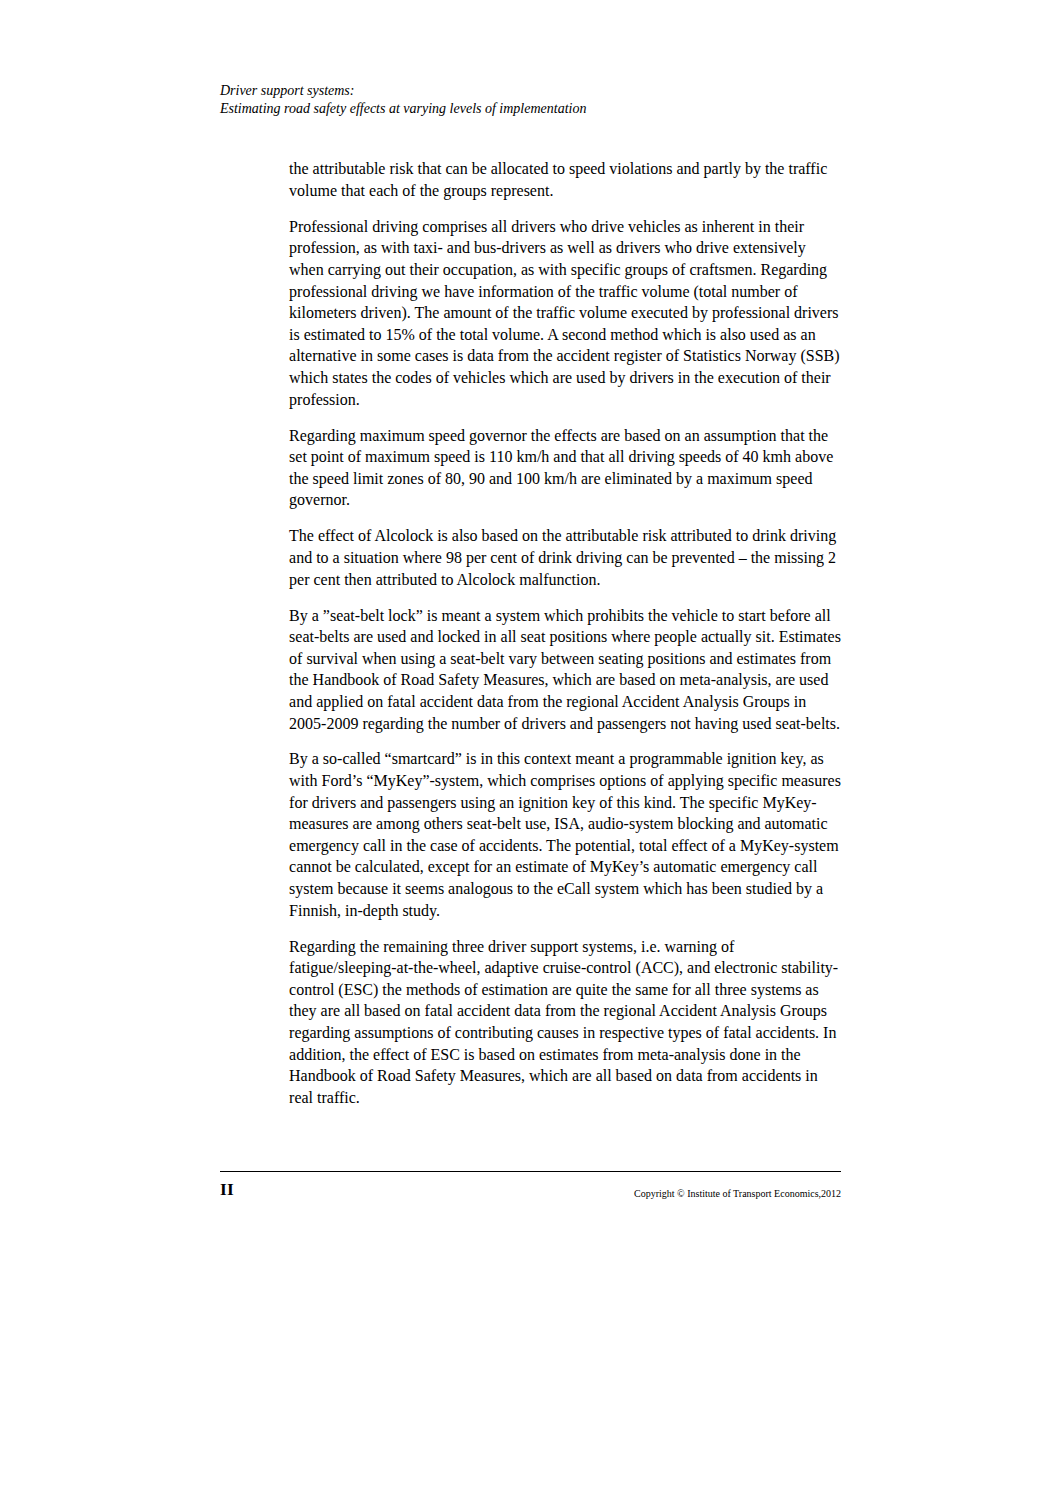Driver support systems: Estimating road safety effects at varying levels of implementation
the attributable risk that can be allocated to speed violations and partly by the traffic volume that each of the groups represent.
Professional driving comprises all drivers who drive vehicles as inherent in their profession, as with taxi- and bus-drivers as well as drivers who drive extensively when carrying out their occupation, as with specific groups of craftsmen. Regarding professional driving we have information of the traffic volume (total number of kilometers driven). The amount of the traffic volume executed by professional drivers is estimated to 15% of the total volume. A second method which is also used as an alternative in some cases is data from the accident register of Statistics Norway (SSB) which states the codes of vehicles which are used by drivers in the execution of their profession.
Regarding maximum speed governor the effects are based on an assumption that the set point of maximum speed is 110 km/h and that all driving speeds of 40 kmh above the speed limit zones of 80, 90 and 100 km/h are eliminated by a maximum speed governor.
The effect of Alcolock is also based on the attributable risk attributed to drink driving and to a situation where 98 per cent of drink driving can be prevented – the missing 2 per cent then attributed to Alcolock malfunction.
By a ”seat-belt lock” is meant a system which prohibits the vehicle to start before all seat-belts are used and locked in all seat positions where people actually sit. Estimates of survival when using a seat-belt vary between seating positions and estimates from the Handbook of Road Safety Measures, which are based on meta-analysis, are used and applied on fatal accident data from the regional Accident Analysis Groups in 2005-2009 regarding the number of drivers and passengers not having used seat-belts.
By a so-called “smartcard” is in this context meant a programmable ignition key, as with Ford’s “MyKey”-system, which comprises options of applying specific measures for drivers and passengers using an ignition key of this kind. The specific MyKey-measures are among others seat-belt use, ISA, audio-system blocking and automatic emergency call in the case of accidents. The potential, total effect of a MyKey-system cannot be calculated, except for an estimate of MyKey’s automatic emergency call system because it seems analogous to the eCall system which has been studied by a Finnish, in-depth study.
Regarding the remaining three driver support systems, i.e. warning of fatigue/sleeping-at-the-wheel, adaptive cruise-control (ACC), and electronic stability-control (ESC) the methods of estimation are quite the same for all three systems as they are all based on fatal accident data from the regional Accident Analysis Groups regarding assumptions of contributing causes in respective types of fatal accidents. In addition, the effect of ESC is based on estimates from meta-analysis done in the Handbook of Road Safety Measures, which are all based on data from accidents in real traffic.
II
Copyright © Institute of Transport Economics,2012